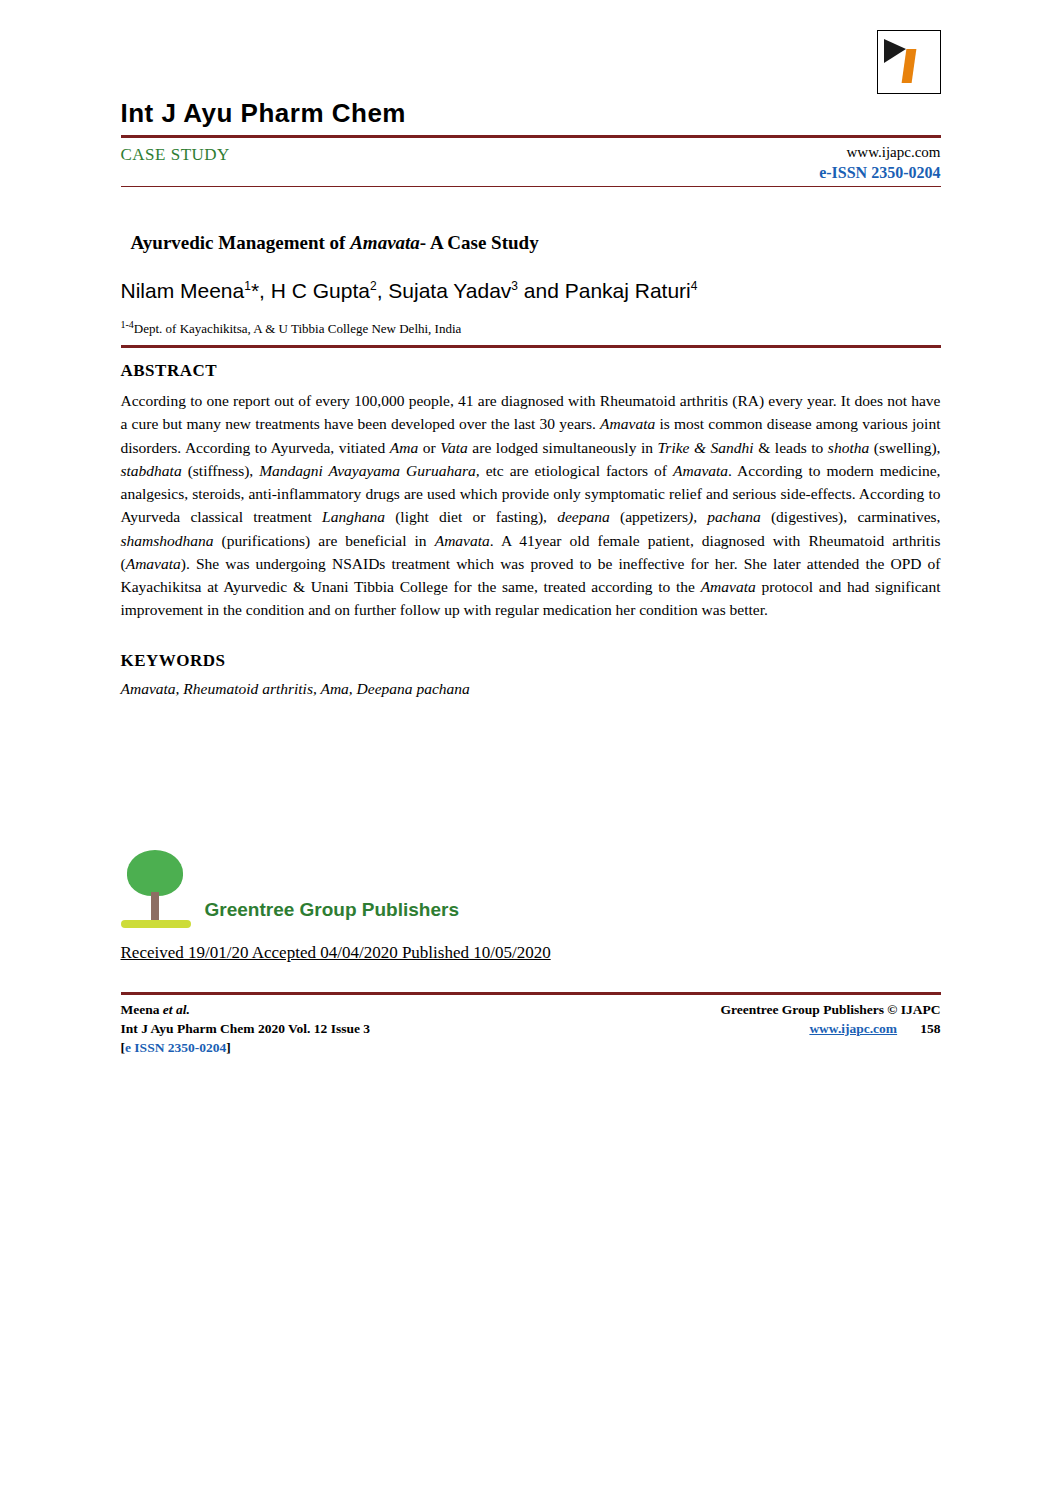Int J Ayu Pharm Chem
CASE STUDY
www.ijapc.com
e-ISSN 2350-0204
Ayurvedic Management of Amavata- A Case Study
Nilam Meena1*, H C Gupta2, Sujata Yadav3 and Pankaj Raturi4
1-4Dept. of Kayachikitsa, A & U Tibbia College New Delhi, India
ABSTRACT
According to one report out of every 100,000 people, 41 are diagnosed with Rheumatoid arthritis (RA) every year. It does not have a cure but many new treatments have been developed over the last 30 years. Amavata is most common disease among various joint disorders. According to Ayurveda, vitiated Ama or Vata are lodged simultaneously in Trike & Sandhi & leads to shotha (swelling), stabdhata (stiffness), Mandagni Avayayama Guruahara, etc are etiological factors of Amavata. According to modern medicine, analgesics, steroids, anti-inflammatory drugs are used which provide only symptomatic relief and serious side-effects. According to Ayurveda classical treatment Langhana (light diet or fasting), deepana (appetizers), pachana (digestives), carminatives, shamshodhana (purifications) are beneficial in Amavata. A 41year old female patient, diagnosed with Rheumatoid arthritis (Amavata). She was undergoing NSAIDs treatment which was proved to be ineffective for her. She later attended the OPD of Kayachikitsa at Ayurvedic & Unani Tibbia College for the same, treated according to the Amavata protocol and had significant improvement in the condition and on further follow up with regular medication her condition was better.
KEYWORDS
Amavata, Rheumatoid arthritis, Ama, Deepana pachana
Greentree Group Publishers
Received 19/01/20 Accepted 04/04/2020 Published 10/05/2020
Meena et al.
Int J Ayu Pharm Chem 2020 Vol. 12 Issue 3
[e ISSN 2350-0204]
Greentree Group Publishers © IJAPC
www.ijapc.com 158